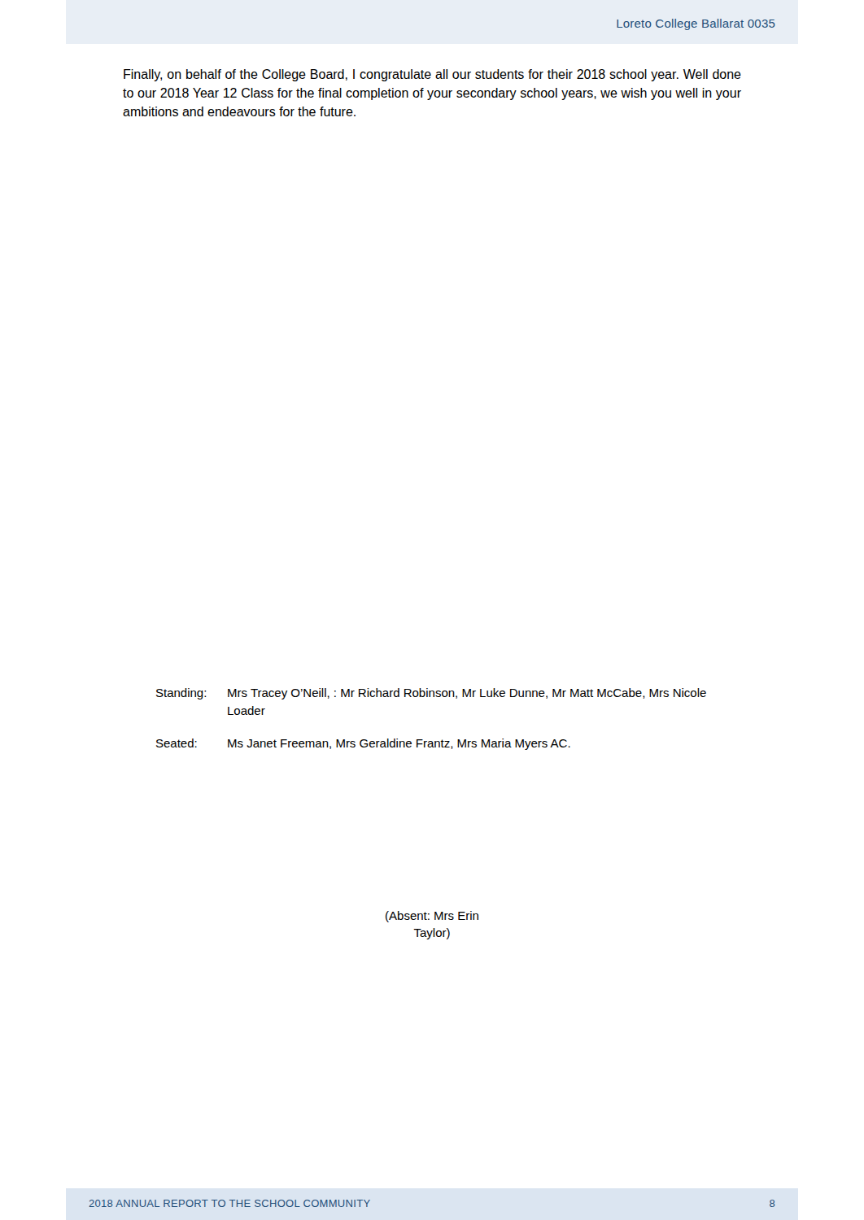Loreto College Ballarat 0035
Finally, on behalf of the College Board, I congratulate all our students for their 2018 school year. Well done to our 2018 Year 12 Class for the final completion of your secondary school years, we wish you well in your ambitions and endeavours for the future.
Standing:
Mrs Tracey O’Neill, : Mr Richard Robinson, Mr Luke Dunne, Mr Matt McCabe, Mrs Nicole Loader
Seated:
Ms Janet Freeman, Mrs Geraldine Frantz, Mrs Maria Myers AC.
(Absent: Mrs Erin Taylor)
2018 Annual Report to the School Community
8